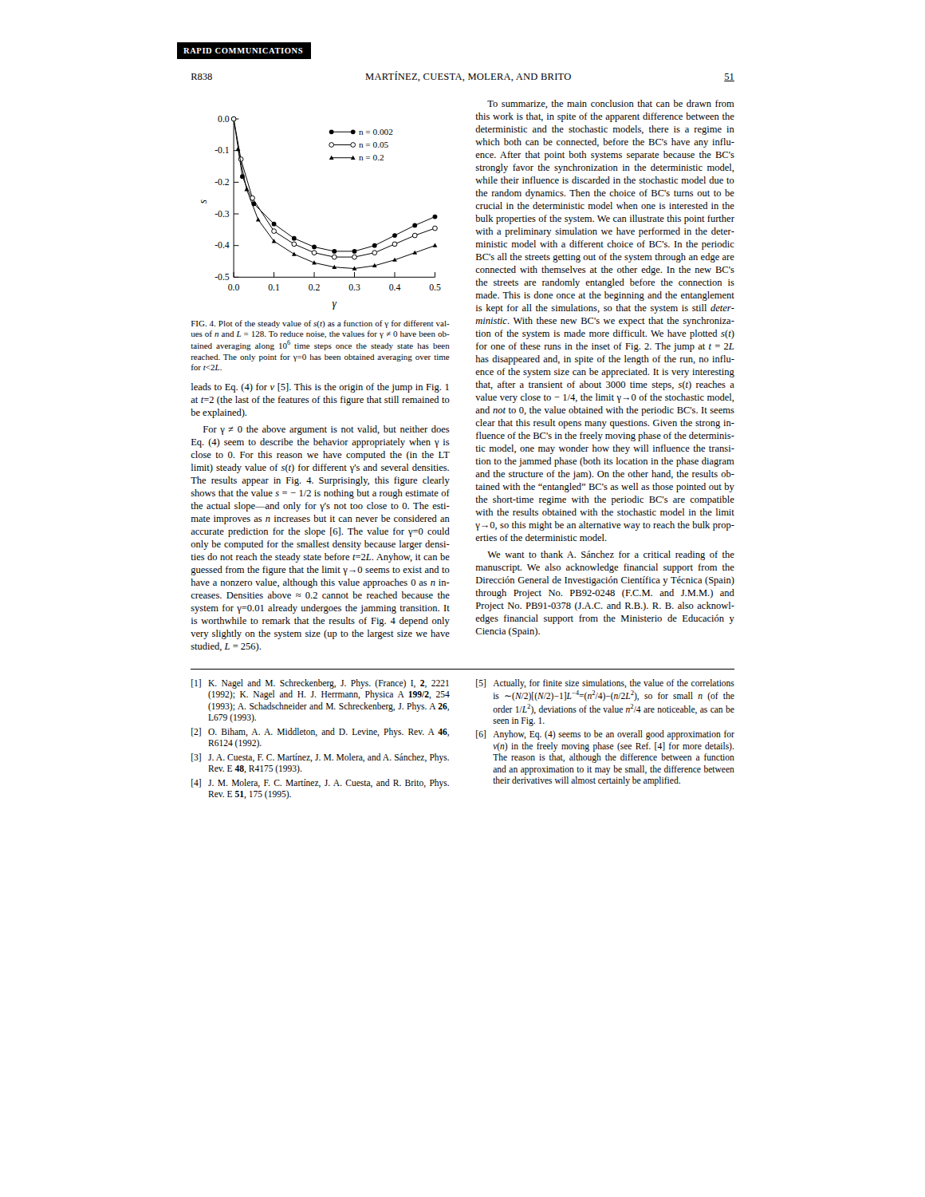RAPID COMMUNICATIONS
R838
MARTÍNEZ, CUESTA, MOLERA, AND BRITO
51
0.0 -0.1 -0.2 -0.3 -0.4 -0.5 0.0 0.1 0.2 0.3 0.4 0.5 s γ n = 0.002 n = 0.05 n = 0.2
FIG. 4. Plot of the steady value of s(t) as a function of γ for different values of n and L = 128. To reduce noise, the values for γ ≠ 0 have been obtained averaging along 106 time steps once the steady state has been reached. The only point for γ=0 has been obtained averaging over time for t<2L.
leads to Eq. (4) for v [5]. This is the origin of the jump in Fig. 1 at t=2 (the last of the features of this figure that still remained to be explained).
For γ ≠ 0 the above argument is not valid, but neither does Eq. (4) seem to describe the behavior appropriately when γ is close to 0. For this reason we have computed the (in the LT limit) steady value of s(t) for different γ's and several densities. The results appear in Fig. 4. Surprisingly, this figure clearly shows that the value s = − 1/2 is nothing but a rough estimate of the actual slope—and only for γ's not too close to 0. The estimate improves as n increases but it can never be considered an accurate prediction for the slope [6]. The value for γ=0 could only be computed for the smallest density because larger densities do not reach the steady state before t=2L. Anyhow, it can be guessed from the figure that the limit γ→0 seems to exist and to have a nonzero value, although this value approaches 0 as n increases. Densities above ≈ 0.2 cannot be reached because the system for γ=0.01 already undergoes the jamming transition. It is worthwhile to remark that the results of Fig. 4 depend only very slightly on the system size (up to the largest size we have studied, L = 256).
To summarize, the main conclusion that can be drawn from this work is that, in spite of the apparent difference between the deterministic and the stochastic models, there is a regime in which both can be connected, before the BC's have any influence. After that point both systems separate because the BC's strongly favor the synchronization in the deterministic model, while their influence is discarded in the stochastic model due to the random dynamics. Then the choice of BC's turns out to be crucial in the deterministic model when one is interested in the bulk properties of the system. We can illustrate this point further with a preliminary simulation we have performed in the deterministic model with a different choice of BC's. In the periodic BC's all the streets getting out of the system through an edge are connected with themselves at the other edge. In the new BC's the streets are randomly entangled before the connection is made. This is done once at the beginning and the entanglement is kept for all the simulations, so that the system is still deterministic. With these new BC's we expect that the synchronization of the system is made more difficult. We have plotted s(t) for one of these runs in the inset of Fig. 2. The jump at t = 2L has disappeared and, in spite of the length of the run, no influence of the system size can be appreciated. It is very interesting that, after a transient of about 3000 time steps, s(t) reaches a value very close to − 1/4, the limit γ→0 of the stochastic model, and not to 0, the value obtained with the periodic BC's. It seems clear that this result opens many questions. Given the strong influence of the BC's in the freely moving phase of the deterministic model, one may wonder how they will influence the transition to the jammed phase (both its location in the phase diagram and the structure of the jam). On the other hand, the results obtained with the “entangled” BC's as well as those pointed out by the short-time regime with the periodic BC's are compatible with the results obtained with the stochastic model in the limit γ→0, so this might be an alternative way to reach the bulk properties of the deterministic model.
We want to thank A. Sánchez for a critical reading of the manuscript. We also acknowledge financial support from the Dirección General de Investigación Científica y Técnica (Spain) through Project No. PB92-0248 (F.C.M. and J.M.M.) and Project No. PB91-0378 (J.A.C. and R.B.). R. B. also acknowledges financial support from the Ministerio de Educación y Ciencia (Spain).
[1] K. Nagel and M. Schreckenberg, J. Phys. (France) I, 2, 2221 (1992); K. Nagel and H. J. Herrmann, Physica A 199/2, 254 (1993); A. Schadschneider and M. Schreckenberg, J. Phys. A 26, L679 (1993).
[2] O. Biham, A. A. Middleton, and D. Levine, Phys. Rev. A 46, R6124 (1992).
[3] J. A. Cuesta, F. C. Martínez, J. M. Molera, and A. Sánchez, Phys. Rev. E 48, R4175 (1993).
[4] J. M. Molera, F. C. Martínez, J. A. Cuesta, and R. Brito, Phys. Rev. E 51, 175 (1995).
[5] Actually, for finite size simulations, the value of the correlations is ∼(N/2)[(N/2)−1]L−4=(n2/4)−(n/2L2), so for small n (of the order 1/L2), deviations of the value n2/4 are noticeable, as can be seen in Fig. 1.
[6] Anyhow, Eq. (4) seems to be an overall good approximation for v(n) in the freely moving phase (see Ref. [4] for more details). The reason is that, although the difference between a function and an approximation to it may be small, the difference between their derivatives will almost certainly be amplified.